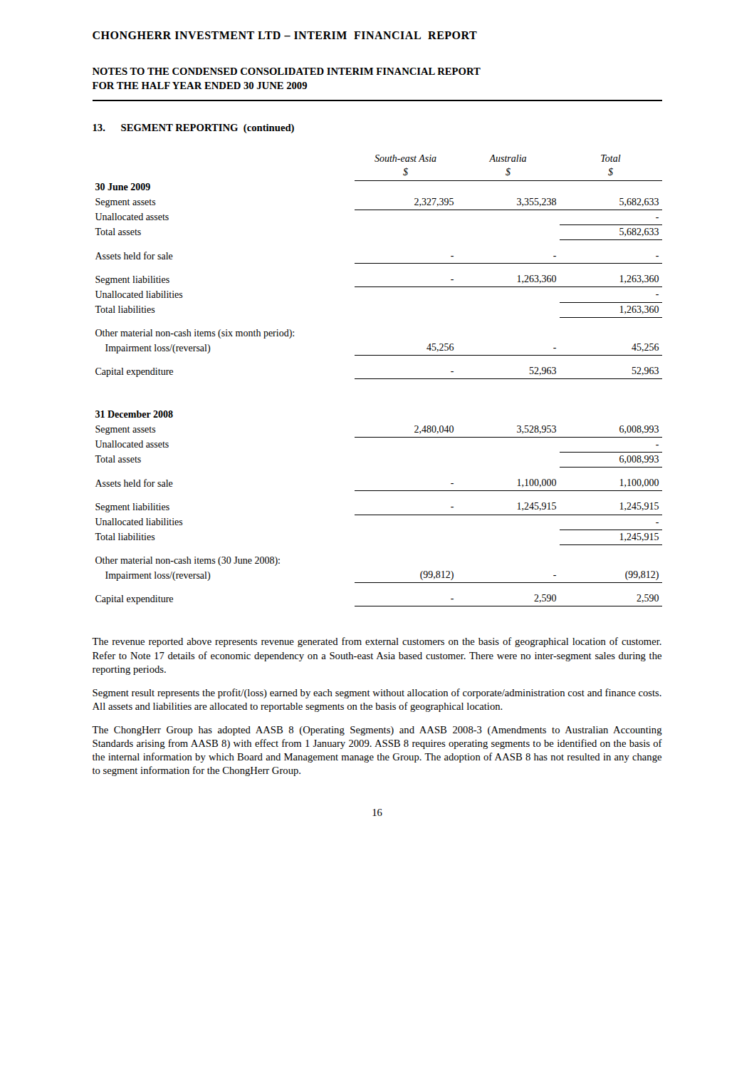CHONGHERR INVESTMENT LTD – INTERIM FINANCIAL REPORT
NOTES TO THE CONDENSED CONSOLIDATED INTERIM FINANCIAL REPORT
FOR THE HALF YEAR ENDED 30 JUNE 2009
13. SEGMENT REPORTING (continued)
| | South-east Asia $ | Australia $ | Total $ |
| 30 June 2009 | | | |
| Segment assets | 2,327,395 | 3,355,238 | 5,682,633 |
| Unallocated assets | | | - |
| Total assets | | | 5,682,633 |
| Assets held for sale | - | - | - |
| Segment liabilities | - | 1,263,360 | 1,263,360 |
| Unallocated liabilities | | | - |
| Total liabilities | | | 1,263,360 |
| Other material non-cash items (six month period): | | | |
| Impairment loss/(reversal) | 45,256 | - | 45,256 |
| Capital expenditure | - | 52,963 | 52,963 |
| 31 December 2008 | | | |
| Segment assets | 2,480,040 | 3,528,953 | 6,008,993 |
| Unallocated assets | | | - |
| Total assets | | | 6,008,993 |
| Assets held for sale | - | 1,100,000 | 1,100,000 |
| Segment liabilities | - | 1,245,915 | 1,245,915 |
| Unallocated liabilities | | | - |
| Total liabilities | | | 1,245,915 |
| Other material non-cash items (30 June 2008): | | | |
| Impairment loss/(reversal) | (99,812) | - | (99,812) |
| Capital expenditure | - | 2,590 | 2,590 |
The revenue reported above represents revenue generated from external customers on the basis of geographical location of customer. Refer to Note 17 details of economic dependency on a South-east Asia based customer. There were no inter-segment sales during the reporting periods.
Segment result represents the profit/(loss) earned by each segment without allocation of corporate/administration cost and finance costs. All assets and liabilities are allocated to reportable segments on the basis of geographical location.
The ChongHerr Group has adopted AASB 8 (Operating Segments) and AASB 2008-3 (Amendments to Australian Accounting Standards arising from AASB 8) with effect from 1 January 2009. ASSB 8 requires operating segments to be identified on the basis of the internal information by which Board and Management manage the Group. The adoption of AASB 8 has not resulted in any change to segment information for the ChongHerr Group.
16